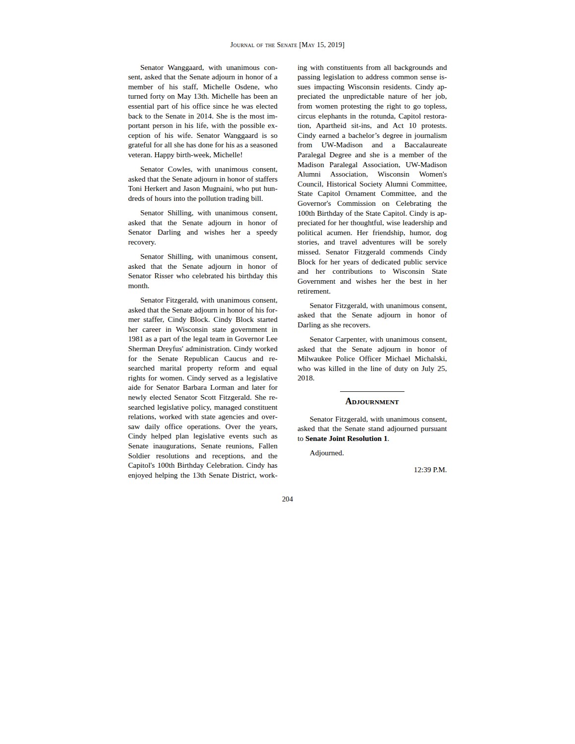Journal of the Senate [May 15, 2019]
Senator Wanggaard, with unanimous consent, asked that the Senate adjourn in honor of a member of his staff, Michelle Osdene, who turned forty on May 13th. Michelle has been an essential part of his office since he was elected back to the Senate in 2014. She is the most important person in his life, with the possible exception of his wife. Senator Wanggaard is so grateful for all she has done for his as a seasoned veteran. Happy birth-week, Michelle!
Senator Cowles, with unanimous consent, asked that the Senate adjourn in honor of staffers Toni Herkert and Jason Mugnaini, who put hundreds of hours into the pollution trading bill.
Senator Shilling, with unanimous consent, asked that the Senate adjourn in honor of Senator Darling and wishes her a speedy recovery.
Senator Shilling, with unanimous consent, asked that the Senate adjourn in honor of Senator Risser who celebrated his birthday this month.
Senator Fitzgerald, with unanimous consent, asked that the Senate adjourn in honor of his former staffer, Cindy Block. Cindy Block started her career in Wisconsin state government in 1981 as a part of the legal team in Governor Lee Sherman Dreyfus' administration. Cindy worked for the Senate Republican Caucus and researched marital property reform and equal rights for women. Cindy served as a legislative aide for Senator Barbara Lorman and later for newly elected Senator Scott Fitzgerald. She researched legislative policy, managed constituent relations, worked with state agencies and oversaw daily office operations. Over the years, Cindy helped plan legislative events such as Senate inaugurations, Senate reunions, Fallen Soldier resolutions and receptions, and the Capitol's 100th Birthday Celebration. Cindy has enjoyed helping the 13th Senate District, working with constituents from all backgrounds and passing legislation to address common sense issues impacting Wisconsin residents. Cindy appreciated the unpredictable nature of her job, from women protesting the right to go topless, circus elephants in the rotunda, Capitol restoration, Apartheid sit-ins, and Act 10 protests. Cindy earned a bachelor’s degree in journalism from UW-Madison and a Baccalaureate Paralegal Degree and she is a member of the Madison Paralegal Association, UW-Madison Alumni Association, Wisconsin Women's Council, Historical Society Alumni Committee, State Capitol Ornament Committee, and the Governor's Commission on Celebrating the 100th Birthday of the State Capitol. Cindy is appreciated for her thoughtful, wise leadership and political acumen. Her friendship, humor, dog stories, and travel adventures will be sorely missed. Senator Fitzgerald commends Cindy Block for her years of dedicated public service and her contributions to Wisconsin State Government and wishes her the best in her retirement.
Senator Fitzgerald, with unanimous consent, asked that the Senate adjourn in honor of Darling as she recovers.
Senator Carpenter, with unanimous consent, asked that the Senate adjourn in honor of Milwaukee Police Officer Michael Michalski, who was killed in the line of duty on July 25, 2018.
Adjournment
Senator Fitzgerald, with unanimous consent, asked that the Senate stand adjourned pursuant to Senate Joint Resolution 1.
Adjourned.
12:39 P.M.
204